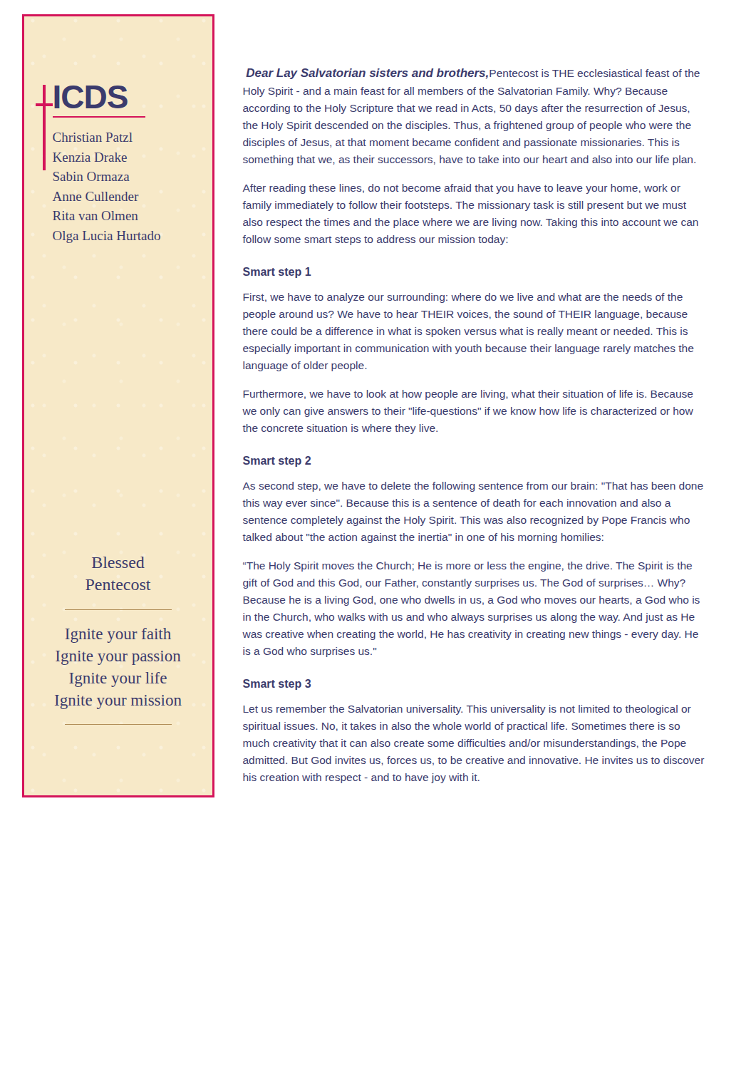ICDS
Christian Patzl
Kenzia Drake
Sabin Ormaza
Anne Cullender
Rita van Olmen
Olga Lucia Hurtado
Blessed
Pentecost
Ignite your faith
Ignite your passion
Ignite your life
Ignite your mission
Dear Lay Salvatorian sisters and brothers, Pentecost is THE ecclesiastical feast of the Holy Spirit - and a main feast for all members of the Salvatorian Family. Why? Because according to the Holy Scripture that we read in Acts, 50 days after the resurrection of Jesus, the Holy Spirit descended on the disciples. Thus, a frightened group of people who were the disciples of Jesus, at that moment became confident and passionate missionaries. This is something that we, as their successors, have to take into our heart and also into our life plan.
After reading these lines, do not become afraid that you have to leave your home, work or family immediately to follow their footsteps. The missionary task is still present but we must also respect the times and the place where we are living now. Taking this into account we can follow some smart steps to address our mission today:
Smart step 1
First, we have to analyze our surrounding: where do we live and what are the needs of the people around us? We have to hear THEIR voices, the sound of THEIR language, because there could be a difference in what is spoken versus what is really meant or needed. This is especially important in communication with youth because their language rarely matches the language of older people.
Furthermore, we have to look at how people are living, what their situation of life is. Because we only can give answers to their "life-questions" if we know how life is characterized or how the concrete situation is where they live.
Smart step 2
As second step, we have to delete the following sentence from our brain: "That has been done this way ever since". Because this is a sentence of death for each innovation and also a sentence completely against the Holy Spirit. This was also recognized by Pope Francis who talked about "the action against the inertia" in one of his morning homilies:
“The Holy Spirit moves the Church; He is more or less the engine, the drive. The Spirit is the gift of God and this God, our Father, constantly surprises us. The God of surprises… Why? Because he is a living God, one who dwells in us, a God who moves our hearts, a God who is in the Church, who walks with us and who always surprises us along the way. And just as He was creative when creating the world, He has creativity in creating new things - every day. He is a God who surprises us."
Smart step 3
Let us remember the Salvatorian universality. This universality is not limited to theological or spiritual issues. No, it takes in also the whole world of practical life. Sometimes there is so much creativity that it can also create some difficulties and/or misunderstandings, the Pope admitted. But God invites us, forces us, to be creative and innovative. He invites us to discover his creation with respect - and to have joy with it.